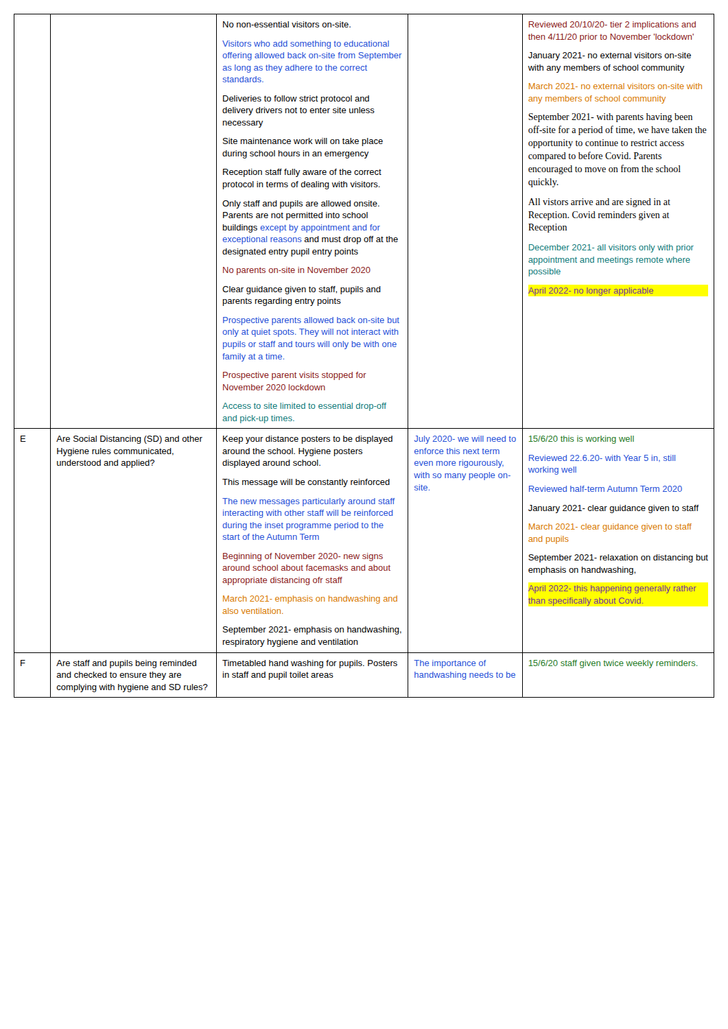| | | No non-essential visitors on-site. Visitors who add something to educational offering allowed back on-site from September as long as they adhere to the correct standards. Deliveries to follow strict protocol and delivery drivers not to enter site unless necessary Site maintenance work will on take place during school hours in an emergency Reception staff fully aware of the correct protocol in terms of dealing with visitors. Only staff and pupils are allowed onsite. Parents are not permitted into school buildings except by appointment and for exceptional reasons and must drop off at the designated entry pupil entry points No parents on-site in November 2020 Clear guidance given to staff, pupils and parents regarding entry points Prospective parents allowed back on-site but only at quiet spots. They will not interact with pupils or staff and tours will only be with one family at a time. Prospective parent visits stopped for November 2020 lockdown Access to site limited to essential drop-off and pick-up times. | | Reviewed 20/10/20- tier 2 implications and then 4/11/20 prior to November 'lockdown' January 2021- no external visitors on-site with any members of school community March 2021- no external visitors on-site with any members of school community September 2021- with parents having been off-site for a period of time, we have taken the opportunity to continue to restrict access compared to before Covid. Parents encouraged to move on from the school quickly. All vistors arrive and are signed in at Reception. Covid reminders given at Reception December 2021- all visitors only with prior appointment and meetings remote where possible April 2022- no longer applicable |
| E | Are Social Distancing (SD) and other Hygiene rules communicated, understood and applied? | Keep your distance posters to be displayed around the school. Hygiene posters displayed around school. This message will be constantly reinforced The new messages particularly around staff interacting with other staff will be reinforced during the inset programme period to the start of the Autumn Term Beginning of November 2020- new signs around school about facemasks and about appropriate distancing ofr staff March 2021- emphasis on handwashing and also ventilation. September 2021- emphasis on handwashing, respiratory hygiene and ventilation | July 2020- we will need to enforce this next term even more rigourously, with so many people on-site. | 15/6/20 this is working well Reviewed 22.6.20- with Year 5 in, still working well Reviewed half-term Autumn Term 2020 January 2021- clear guidance given to staff March 2021- clear guidance given to staff and pupils September 2021- relaxation on distancing but emphasis on handwashing, April 2022- this happening generally rather than specifically about Covid. |
| F | Are staff and pupils being reminded and checked to ensure they are complying with hygiene and SD rules? | Timetabled hand washing for pupils. Posters in staff and pupil toilet areas | The importance of handwashing needs to be | 15/6/20 staff given twice weekly reminders. |